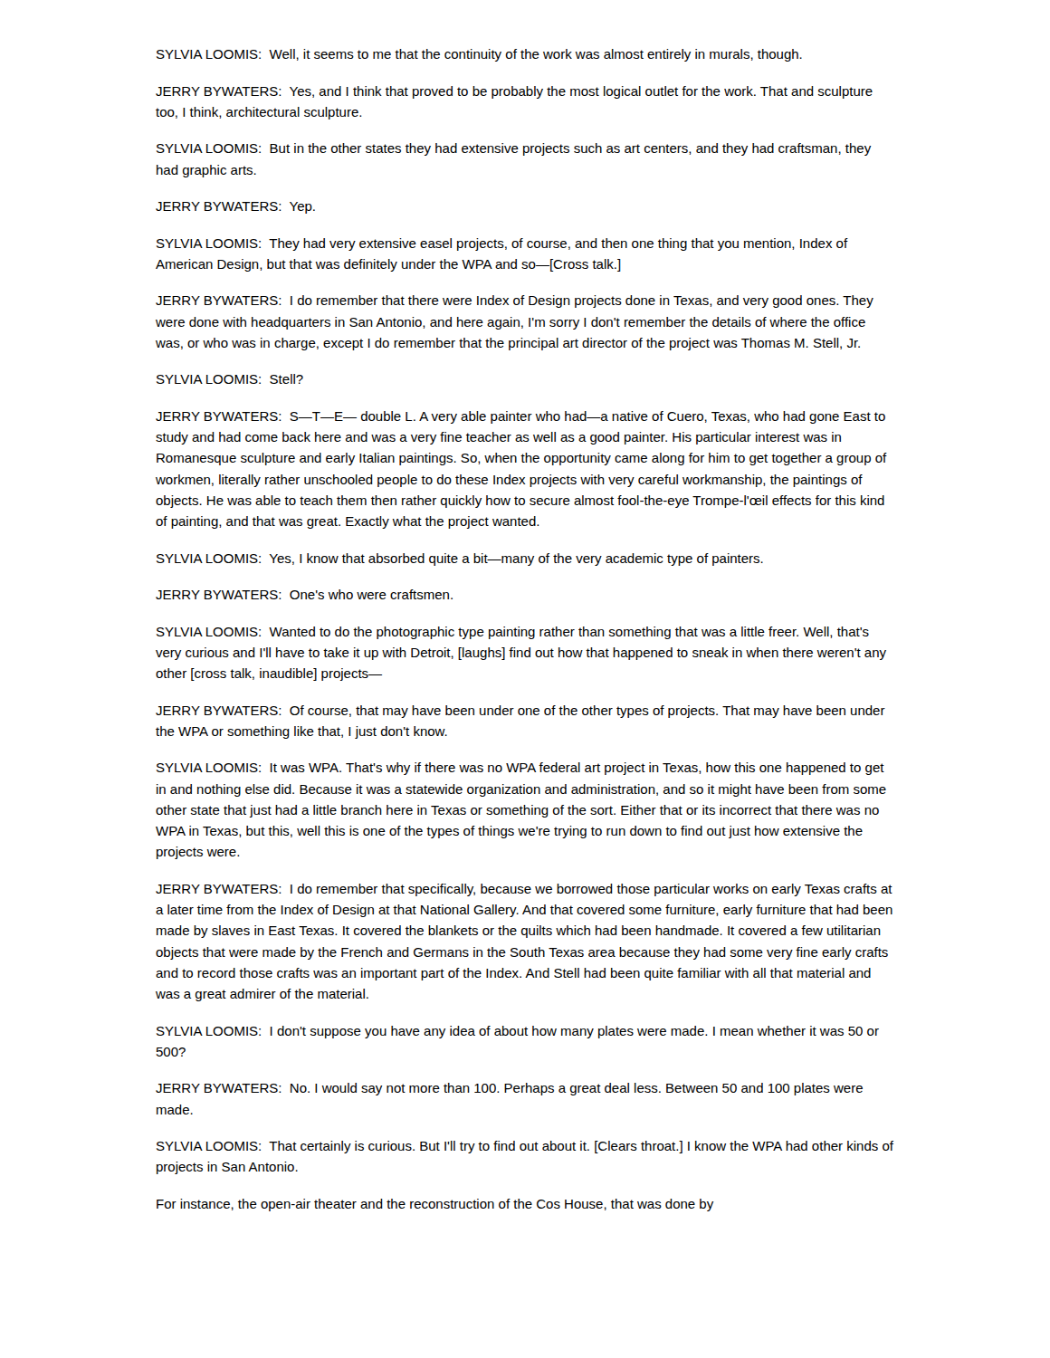SYLVIA LOOMIS: Well, it seems to me that the continuity of the work was almost entirely in murals, though.
JERRY BYWATERS: Yes, and I think that proved to be probably the most logical outlet for the work. That and sculpture too, I think, architectural sculpture.
SYLVIA LOOMIS: But in the other states they had extensive projects such as art centers, and they had craftsman, they had graphic arts.
JERRY BYWATERS: Yep.
SYLVIA LOOMIS: They had very extensive easel projects, of course, and then one thing that you mention, Index of American Design, but that was definitely under the WPA and so—[Cross talk.]
JERRY BYWATERS: I do remember that there were Index of Design projects done in Texas, and very good ones. They were done with headquarters in San Antonio, and here again, I'm sorry I don't remember the details of where the office was, or who was in charge, except I do remember that the principal art director of the project was Thomas M. Stell, Jr.
SYLVIA LOOMIS: Stell?
JERRY BYWATERS: S—T—E— double L. A very able painter who had—a native of Cuero, Texas, who had gone East to study and had come back here and was a very fine teacher as well as a good painter. His particular interest was in Romanesque sculpture and early Italian paintings. So, when the opportunity came along for him to get together a group of workmen, literally rather unschooled people to do these Index projects with very careful workmanship, the paintings of objects. He was able to teach them then rather quickly how to secure almost fool-the-eye Trompe-l'œil effects for this kind of painting, and that was great. Exactly what the project wanted.
SYLVIA LOOMIS: Yes, I know that absorbed quite a bit—many of the very academic type of painters.
JERRY BYWATERS: One's who were craftsmen.
SYLVIA LOOMIS: Wanted to do the photographic type painting rather than something that was a little freer. Well, that's very curious and I'll have to take it up with Detroit, [laughs] find out how that happened to sneak in when there weren't any other [cross talk, inaudible] projects—
JERRY BYWATERS: Of course, that may have been under one of the other types of projects. That may have been under the WPA or something like that, I just don't know.
SYLVIA LOOMIS: It was WPA. That's why if there was no WPA federal art project in Texas, how this one happened to get in and nothing else did. Because it was a statewide organization and administration, and so it might have been from some other state that just had a little branch here in Texas or something of the sort. Either that or its incorrect that there was no WPA in Texas, but this, well this is one of the types of things we're trying to run down to find out just how extensive the projects were.
JERRY BYWATERS: I do remember that specifically, because we borrowed those particular works on early Texas crafts at a later time from the Index of Design at that National Gallery. And that covered some furniture, early furniture that had been made by slaves in East Texas. It covered the blankets or the quilts which had been handmade. It covered a few utilitarian objects that were made by the French and Germans in the South Texas area because they had some very fine early crafts and to record those crafts was an important part of the Index. And Stell had been quite familiar with all that material and was a great admirer of the material.
SYLVIA LOOMIS: I don't suppose you have any idea of about how many plates were made. I mean whether it was 50 or 500?
JERRY BYWATERS: No. I would say not more than 100. Perhaps a great deal less. Between 50 and 100 plates were made.
SYLVIA LOOMIS: That certainly is curious. But I'll try to find out about it. [Clears throat.] I know the WPA had other kinds of projects in San Antonio.
For instance, the open-air theater and the reconstruction of the Cos House, that was done by